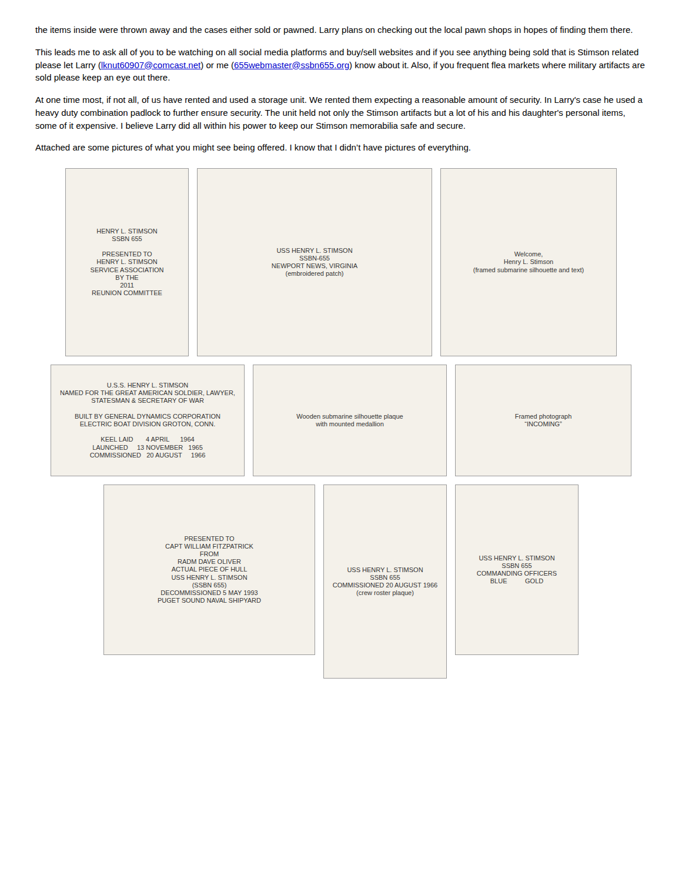the items inside were thrown away and the cases either sold or pawned. Larry plans on checking out the local pawn shops in hopes of finding them there.
This leads me to ask all of you to be watching on all social media platforms and buy/sell websites and if you see anything being sold that is Stimson related please let Larry (lknut60907@comcast.net) or me (655webmaster@ssbn655.org) know about it. Also, if you frequent flea markets where military artifacts are sold please keep an eye out there.
At one time most, if not all, of us have rented and used a storage unit. We rented them expecting a reasonable amount of security. In Larry's case he used a heavy duty combination padlock to further ensure security. The unit held not only the Stimson artifacts but a lot of his and his daughter's personal items, some of it expensive. I believe Larry did all within his power to keep our Stimson memorabilia safe and secure.
Attached are some pictures of what you might see being offered. I know that I didn’t have pictures of everything.
HENRY L. STIMSON
SSBN 655
PRESENTED TO
HENRY L. STIMSON
SERVICE ASSOCIATION
BY THE
2011
REUNION COMMITTEE
USS HENRY L. STIMSON
SSBN-655
NEWPORT NEWS, VIRGINIA
(embroidered patch)
Welcome,
Henry L. Stimson
(framed submarine silhouette and text)
U.S.S. HENRY L. STIMSON
NAMED FOR THE GREAT AMERICAN SOLDIER, LAWYER,
STATESMAN & SECRETARY OF WAR
BUILT BY GENERAL DYNAMICS CORPORATION
ELECTRIC BOAT DIVISION GROTON, CONN.
KEEL LAID 4 APRIL 1964
LAUNCHED 13 NOVEMBER 1965
COMMISSIONED 20 AUGUST 1966
Wooden submarine silhouette plaque
with mounted medallion
Framed photograph
“INCOMING”
PRESENTED TO
CAPT WILLIAM FITZPATRICK
FROM
RADM DAVE OLIVER
ACTUAL PIECE OF HULL
USS HENRY L. STIMSON
(SSBN 655)
DECOMMISSIONED 5 MAY 1993
PUGET SOUND NAVAL SHIPYARD
USS HENRY L. STIMSON
SSBN 655
COMMISSIONED 20 AUGUST 1966
(crew roster plaque)
USS HENRY L. STIMSON
SSBN 655
COMMANDING OFFICERS
BLUE GOLD